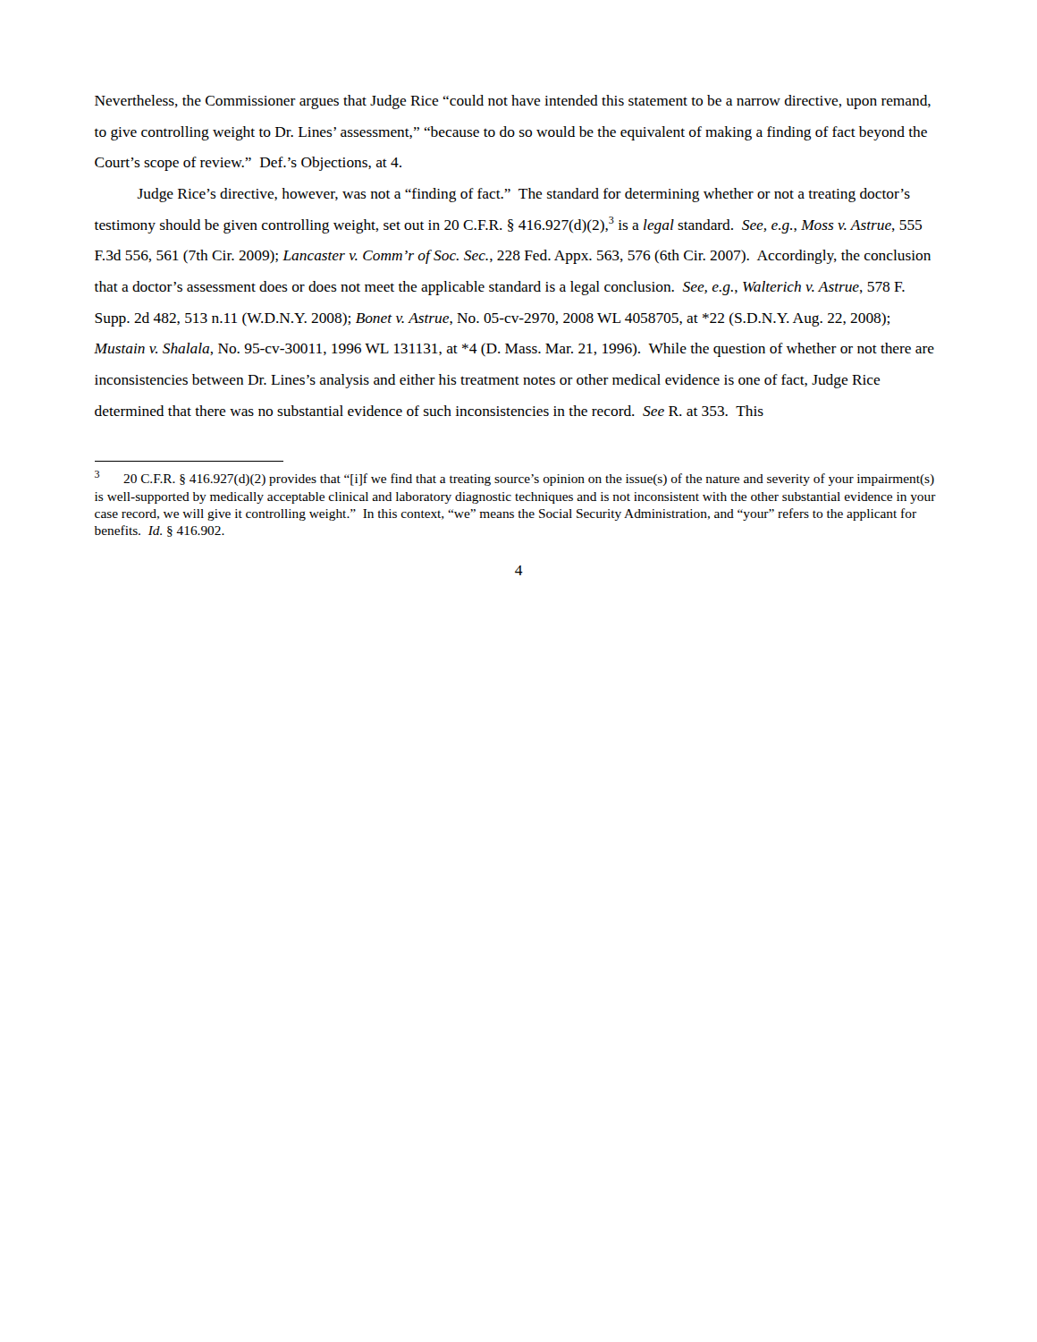Nevertheless, the Commissioner argues that Judge Rice “could not have intended this statement to be a narrow directive, upon remand, to give controlling weight to Dr. Lines’ assessment,” “because to do so would be the equivalent of making a finding of fact beyond the Court’s scope of review.” Def.’s Objections, at 4.
Judge Rice’s directive, however, was not a “finding of fact.” The standard for determining whether or not a treating doctor’s testimony should be given controlling weight, set out in 20 C.F.R. § 416.927(d)(2),3 is a legal standard. See, e.g., Moss v. Astrue, 555 F.3d 556, 561 (7th Cir. 2009); Lancaster v. Comm’r of Soc. Sec., 228 Fed. Appx. 563, 576 (6th Cir. 2007). Accordingly, the conclusion that a doctor’s assessment does or does not meet the applicable standard is a legal conclusion. See, e.g., Walterich v. Astrue, 578 F. Supp. 2d 482, 513 n.11 (W.D.N.Y. 2008); Bonet v. Astrue, No. 05-cv-2970, 2008 WL 4058705, at *22 (S.D.N.Y. Aug. 22, 2008); Mustain v. Shalala, No. 95-cv-30011, 1996 WL 131131, at *4 (D. Mass. Mar. 21, 1996). While the question of whether or not there are inconsistencies between Dr. Lines’s analysis and either his treatment notes or other medical evidence is one of fact, Judge Rice determined that there was no substantial evidence of such inconsistencies in the record. See R. at 353. This
320 C.F.R. § 416.927(d)(2) provides that “[i]f we find that a treating source’s opinion on the issue(s) of the nature and severity of your impairment(s) is well-supported by medically acceptable clinical and laboratory diagnostic techniques and is not inconsistent with the other substantial evidence in your case record, we will give it controlling weight.” In this context, “we” means the Social Security Administration, and “your” refers to the applicant for benefits. Id. § 416.902.
4